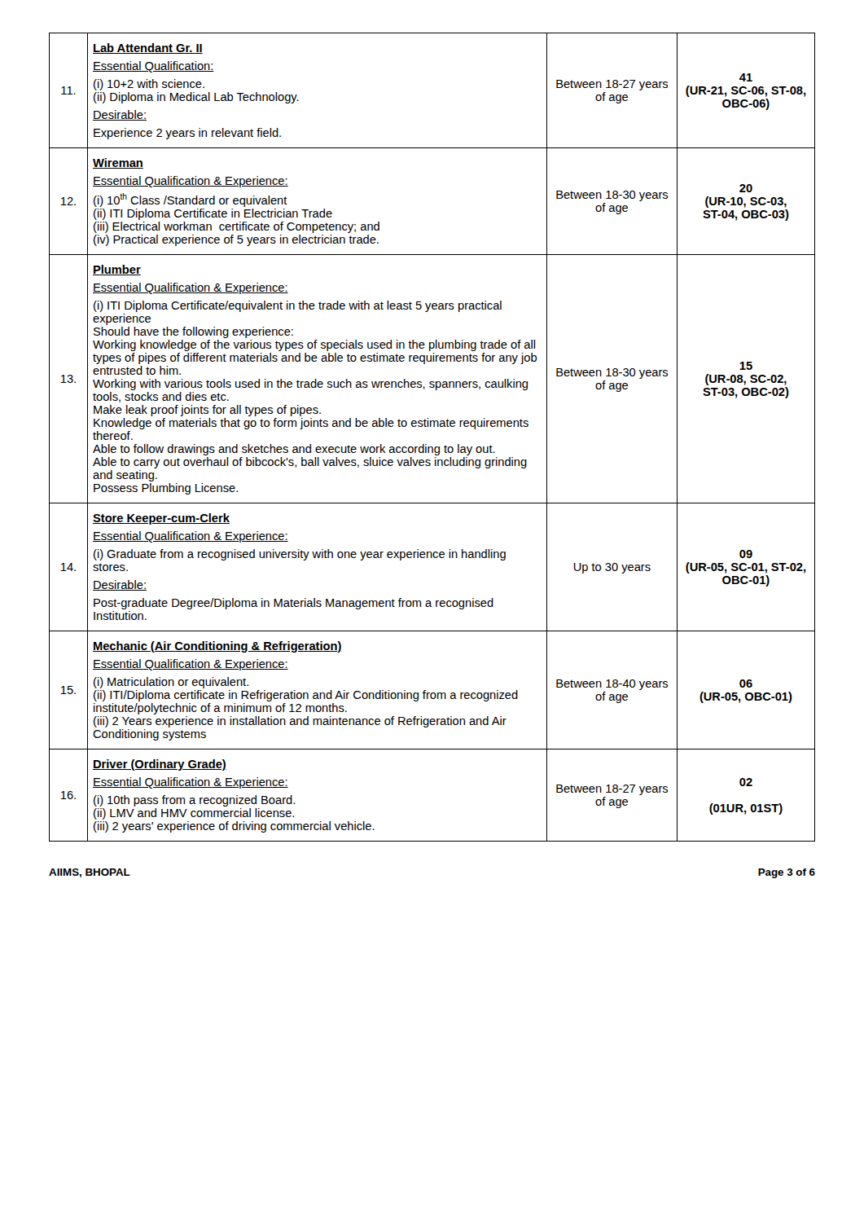| 11. | Lab Attendant Gr. II Essential Qualification: (i) 10+2 with science. (ii) Diploma in Medical Lab Technology. Desirable: Experience 2 years in relevant field. | Between 18-27 years of age | 41 (UR-21, SC-06, ST-08, OBC-06) |
| 12. | Wireman Essential Qualification & Experience: (i) 10 th Class /Standard or equivalent (ii) ITI Diploma Certificate in Electrician Trade (iii) Electrical workman certificate of Competency; and (iv) Practical experience of 5 years in electrician trade. | Between 18-30 years of age | 20 (UR-10, SC-03, ST-04, OBC-03) |
| 13. | Plumber Essential Qualification & Experience: (i) ITI Diploma Certificate/equivalent in the trade with at least 5 years practical experience Should have the following experience: Working knowledge of the various types of specials used in the plumbing trade of all types of pipes of different materials and be able to estimate requirements for any job entrusted to him. Working with various tools used in the trade such as wrenches, spanners, caulking tools, stocks and dies etc. Make leak proof joints for all types of pipes. Knowledge of materials that go to form joints and be able to estimate requirements thereof. Able to follow drawings and sketches and execute work according to lay out. Able to carry out overhaul of bibcock's, ball valves, sluice valves including grinding and seating. Possess Plumbing License. | Between 18-30 years of age | 15 (UR-08, SC-02, ST-03, OBC-02) |
| 14. | Store Keeper-cum-Clerk Essential Qualification & Experience: (i) Graduate from a recognised university with one year experience in handling stores. Desirable: Post-graduate Degree/Diploma in Materials Management from a recognised Institution. | Up to 30 years | 09 (UR-05, SC-01, ST-02, OBC-01) |
| 15. | Mechanic (Air Conditioning & Refrigeration) Essential Qualification & Experience: (i) Matriculation or equivalent. (ii) ITI/Diploma certificate in Refrigeration and Air Conditioning from a recognized institute/polytechnic of a minimum of 12 months. (iii) 2 Years experience in installation and maintenance of Refrigeration and Air Conditioning systems | Between 18-40 years of age | 06 (UR-05, OBC-01) |
| 16. | Driver (Ordinary Grade) Essential Qualification & Experience: (i) 10th pass from a recognized Board. (ii) LMV and HMV commercial license. (iii) 2 years' experience of driving commercial vehicle. | Between 18-27 years of age | 02 (01UR, 01ST) |
AIIMS, BHOPAL Page 3 of 6